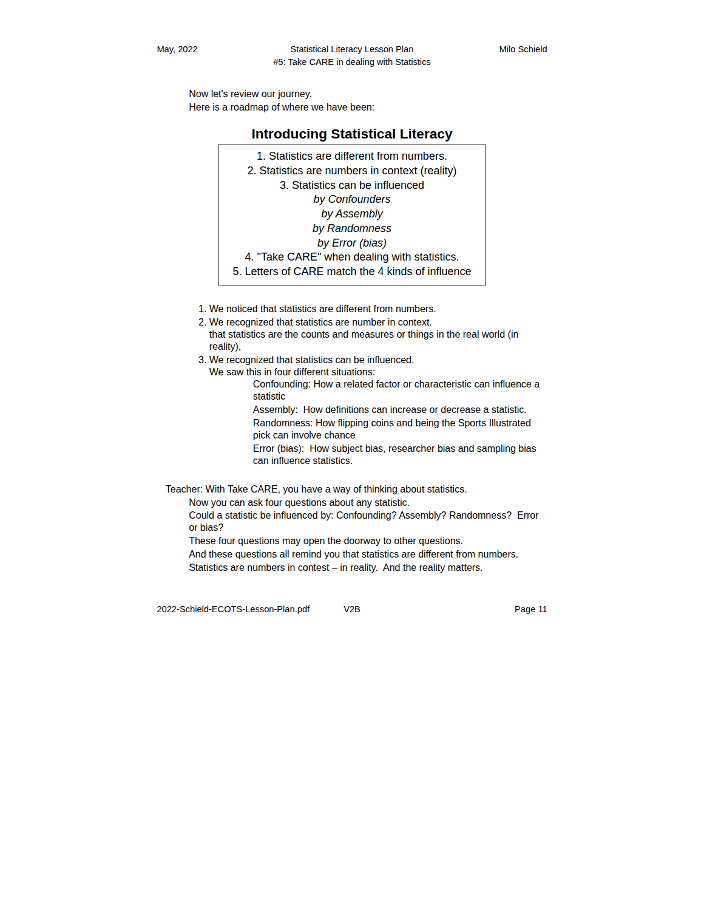May, 2022
Statistical Literacy Lesson Plan
Milo Schield
#5: Take CARE in dealing with Statistics
Now let's review our journey.
Here is a roadmap of where we have been:
Introducing Statistical Literacy
1. Statistics are different from numbers.
2. Statistics are numbers in context (reality)
3. Statistics can be influenced
by Confounders
by Assembly
by Randomness
by Error (bias)
4. "Take CARE" when dealing with statistics.
5. Letters of CARE match the 4 kinds of influence
We noticed that statistics are different from numbers.
We recognized that statistics are number in context.
that statistics are the counts and measures or things in the real world (in reality),
We recognized that statistics can be influenced.
We saw this in four different situations:
Confounding: How a related factor or characteristic can influence a statistic
Assembly: How definitions can increase or decrease a statistic.
Randomness: How flipping coins and being the Sports Illustrated pick can involve chance
Error (bias): How subject bias, researcher bias and sampling bias can influence statistics.
Teacher: With Take CARE, you have a way of thinking about statistics.
Now you can ask four questions about any statistic.
Could a statistic be influenced by: Confounding? Assembly? Randomness? Error or bias?
These four questions may open the doorway to other questions.
And these questions all remind you that statistics are different from numbers.
Statistics are numbers in contest – in reality. And the reality matters.
2022-Schield-ECOTS-Lesson-Plan.pdf
V2B
Page 11